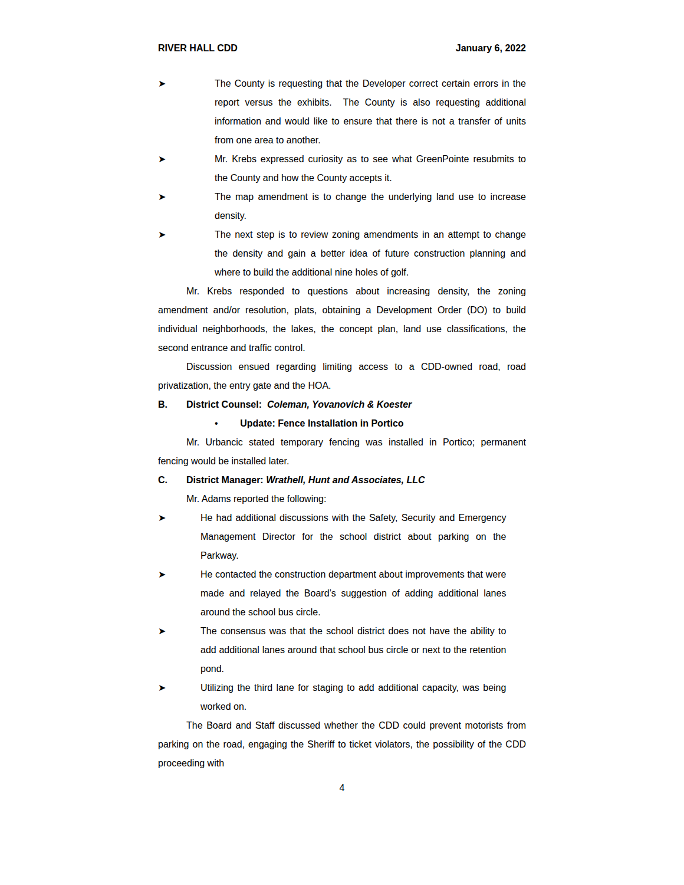RIVER HALL CDD January 6, 2022
➤
The County is requesting that the Developer correct certain errors in the report versus the exhibits. The County is also requesting additional information and would like to ensure that there is not a transfer of units from one area to another.
➤
Mr. Krebs expressed curiosity as to see what GreenPointe resubmits to the County and how the County accepts it.
➤
The map amendment is to change the underlying land use to increase density.
➤
The next step is to review zoning amendments in an attempt to change the density and gain a better idea of future construction planning and where to build the additional nine holes of golf.
Mr. Krebs responded to questions about increasing density, the zoning amendment and/or resolution, plats, obtaining a Development Order (DO) to build individual neighborhoods, the lakes, the concept plan, land use classifications, the second entrance and traffic control.
Discussion ensued regarding limiting access to a CDD-owned road, road privatization, the entry gate and the HOA.
B.
District Counsel: Coleman, Yovanovich & Koester
•
Update: Fence Installation in Portico
Mr. Urbancic stated temporary fencing was installed in Portico; permanent fencing would be installed later.
C.
District Manager: Wrathell, Hunt and Associates, LLC
Mr. Adams reported the following:
➤
He had additional discussions with the Safety, Security and Emergency Management Director for the school district about parking on the Parkway.
➤
He contacted the construction department about improvements that were made and relayed the Board’s suggestion of adding additional lanes around the school bus circle.
➤
The consensus was that the school district does not have the ability to add additional lanes around that school bus circle or next to the retention pond.
➤
Utilizing the third lane for staging to add additional capacity, was being worked on.
The Board and Staff discussed whether the CDD could prevent motorists from parking on the road, engaging the Sheriff to ticket violators, the possibility of the CDD proceeding with
4